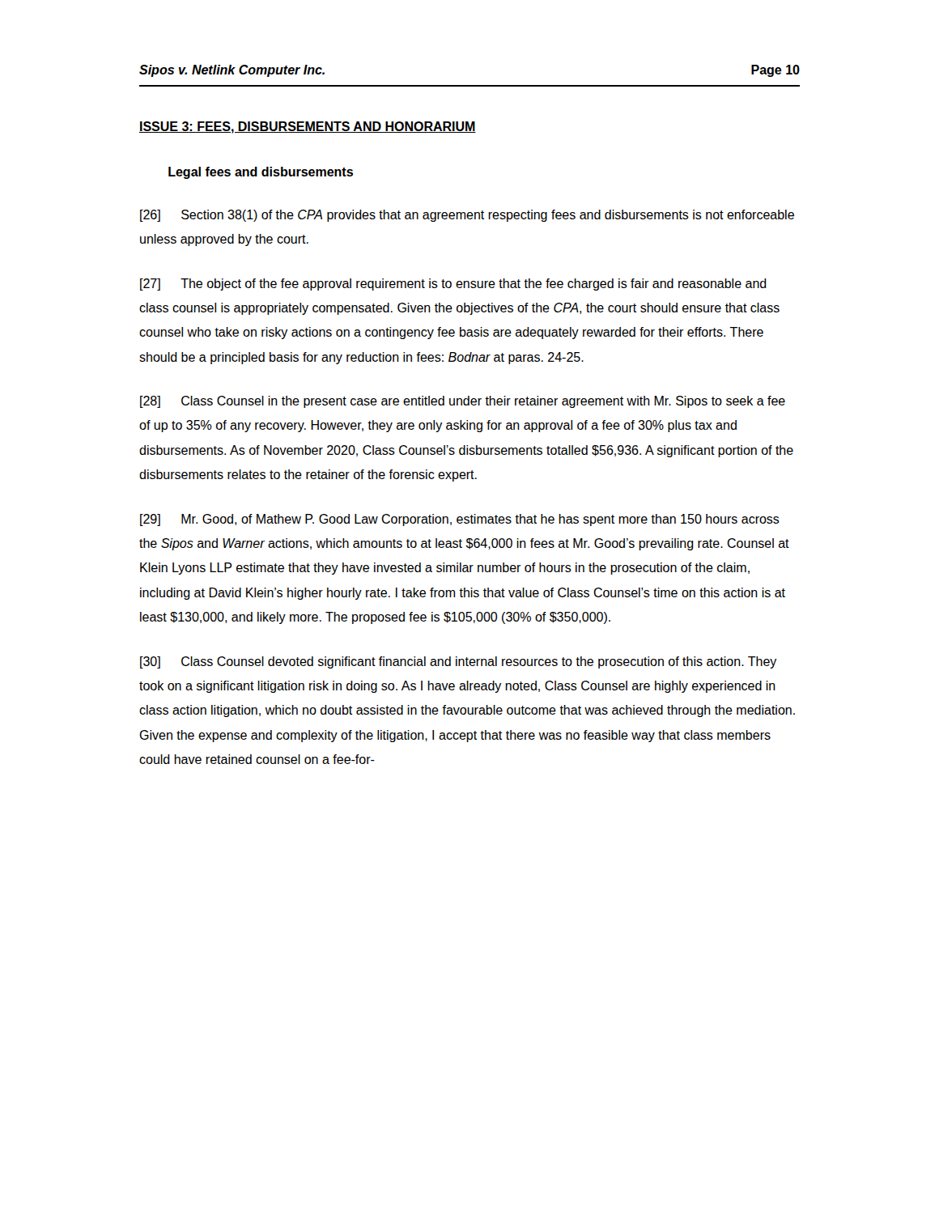Sipos v. Netlink Computer Inc. Page 10
ISSUE 3: FEES, DISBURSEMENTS AND HONORARIUM
Legal fees and disbursements
[26] Section 38(1) of the CPA provides that an agreement respecting fees and disbursements is not enforceable unless approved by the court.
[27] The object of the fee approval requirement is to ensure that the fee charged is fair and reasonable and class counsel is appropriately compensated. Given the objectives of the CPA, the court should ensure that class counsel who take on risky actions on a contingency fee basis are adequately rewarded for their efforts. There should be a principled basis for any reduction in fees: Bodnar at paras. 24-25.
[28] Class Counsel in the present case are entitled under their retainer agreement with Mr. Sipos to seek a fee of up to 35% of any recovery. However, they are only asking for an approval of a fee of 30% plus tax and disbursements. As of November 2020, Class Counsel’s disbursements totalled $56,936. A significant portion of the disbursements relates to the retainer of the forensic expert.
[29] Mr. Good, of Mathew P. Good Law Corporation, estimates that he has spent more than 150 hours across the Sipos and Warner actions, which amounts to at least $64,000 in fees at Mr. Good’s prevailing rate. Counsel at Klein Lyons LLP estimate that they have invested a similar number of hours in the prosecution of the claim, including at David Klein’s higher hourly rate. I take from this that value of Class Counsel’s time on this action is at least $130,000, and likely more. The proposed fee is $105,000 (30% of $350,000).
[30] Class Counsel devoted significant financial and internal resources to the prosecution of this action. They took on a significant litigation risk in doing so. As I have already noted, Class Counsel are highly experienced in class action litigation, which no doubt assisted in the favourable outcome that was achieved through the mediation. Given the expense and complexity of the litigation, I accept that there was no feasible way that class members could have retained counsel on a fee-for-